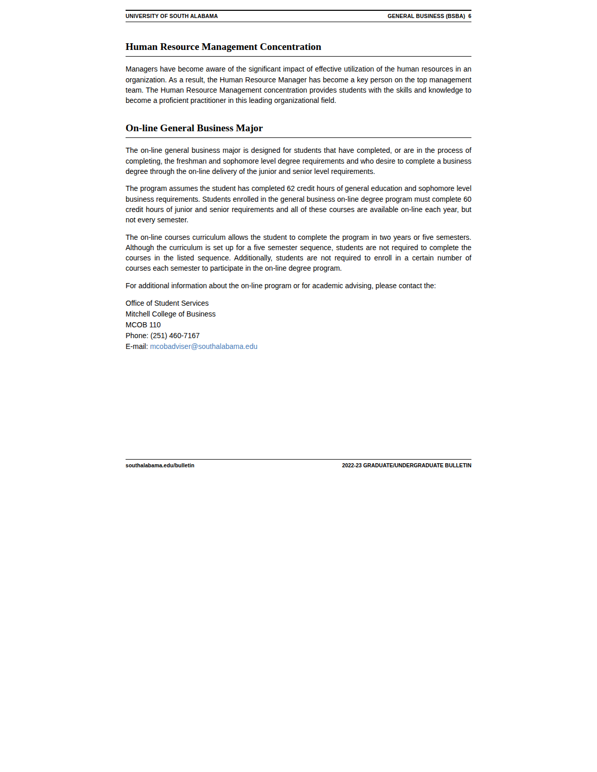University of South Alabama
General Business (BSBA) 6
Human Resource Management Concentration
Managers have become aware of the significant impact of effective utilization of the human resources in an organization. As a result, the Human Resource Manager has become a key person on the top management team. The Human Resource Management concentration provides students with the skills and knowledge to become a proficient practitioner in this leading organizational field.
On-line General Business Major
The on-line general business major is designed for students that have completed, or are in the process of completing, the freshman and sophomore level degree requirements and who desire to complete a business degree through the on-line delivery of the junior and senior level requirements.
The program assumes the student has completed 62 credit hours of general education and sophomore level business requirements. Students enrolled in the general business on-line degree program must complete 60 credit hours of junior and senior requirements and all of these courses are available on-line each year, but not every semester.
The on-line courses curriculum allows the student to complete the program in two years or five semesters. Although the curriculum is set up for a five semester sequence, students are not required to complete the courses in the listed sequence. Additionally, students are not required to enroll in a certain number of courses each semester to participate in the on-line degree program.
For additional information about the on-line program or for academic advising, please contact the:
Office of Student Services
Mitchell College of Business
MCOB 110
Phone: (251) 460-7167
E-mail: mcobadviser@southalabama.edu
southalabama.edu/bulletin
2022-23 Graduate/Undergraduate Bulletin